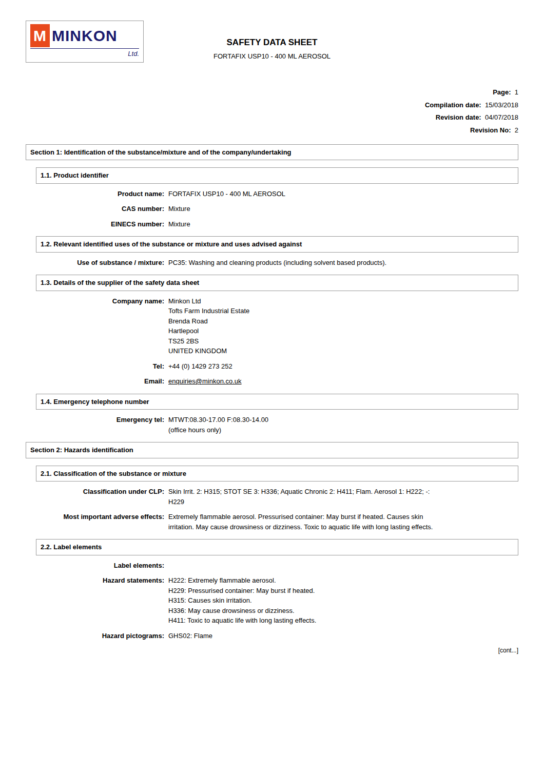MMINKON
Ltd.
SAFETY DATA SHEET
FORTAFIX USP10 - 400 ML AEROSOL
Page: 1
Compilation date: 15/03/2018
Revision date: 04/07/2018
Revision No: 2
Section 1: Identification of the substance/mixture and of the company/undertaking
1.1. Product identifier
Product name:
FORTAFIX USP10 - 400 ML AEROSOL
CAS number:
Mixture
EINECS number:
Mixture
1.2. Relevant identified uses of the substance or mixture and uses advised against
Use of substance / mixture:
PC35: Washing and cleaning products (including solvent based products).
1.3. Details of the supplier of the safety data sheet
Company name:
Minkon Ltd
Tofts Farm Industrial Estate
Brenda Road
Hartlepool
TS25 2BS
UNITED KINGDOM
Tel:
+44 (0) 1429 273 252
Email:
enquiries@minkon.co.uk
1.4. Emergency telephone number
Emergency tel:
MTWT:08.30-17.00 F:08.30-14.00
(office hours only)
Section 2: Hazards identification
2.1. Classification of the substance or mixture
Classification under CLP:
Skin Irrit. 2: H315; STOT SE 3: H336; Aquatic Chronic 2: H411; Flam. Aerosol 1: H222; -:
H229
Most important adverse effects:
Extremely flammable aerosol. Pressurised container: May burst if heated. Causes skin
irritation. May cause drowsiness or dizziness. Toxic to aquatic life with long lasting effects.
2.2. Label elements
Label elements:
Hazard statements:
H222: Extremely flammable aerosol.
H229: Pressurised container: May burst if heated.
H315: Causes skin irritation.
H336: May cause drowsiness or dizziness.
H411: Toxic to aquatic life with long lasting effects.
Hazard pictograms:
GHS02: Flame
[cont...]